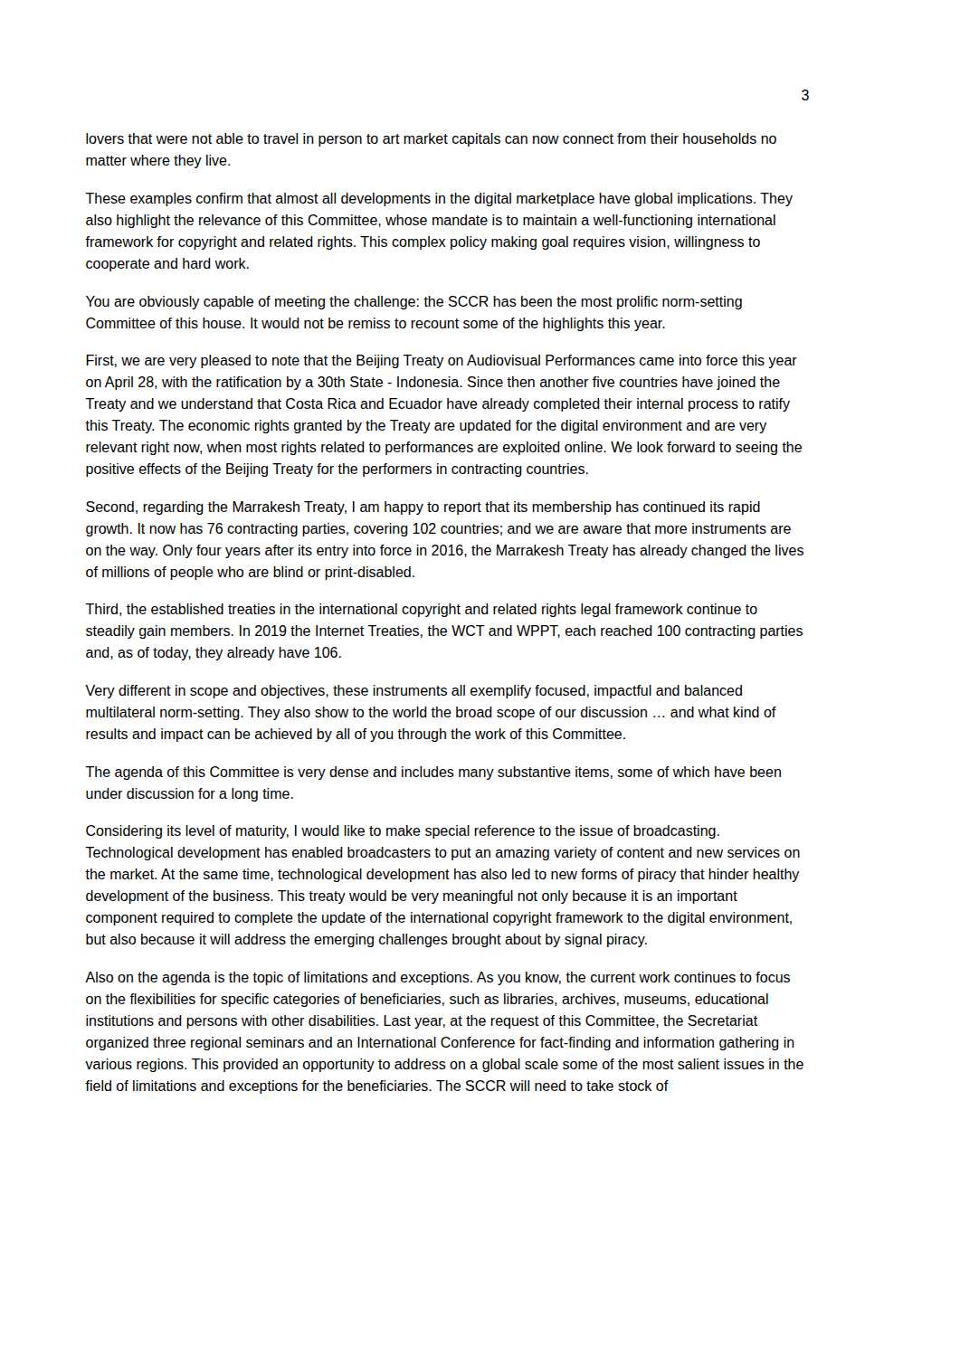3
lovers that were not able to travel in person to art market capitals can now connect from their households no matter where they live.
These examples confirm that almost all developments in the digital marketplace have global implications. They also highlight the relevance of this Committee, whose mandate is to maintain a well-functioning international framework for copyright and related rights. This complex policy making goal requires vision, willingness to cooperate and hard work.
You are obviously capable of meeting the challenge: the SCCR has been the most prolific norm-setting Committee of this house. It would not be remiss to recount some of the highlights this year.
First, we are very pleased to note that the Beijing Treaty on Audiovisual Performances came into force this year on April 28, with the ratification by a 30th State - Indonesia. Since then another five countries have joined the Treaty and we understand that Costa Rica and Ecuador have already completed their internal process to ratify this Treaty. The economic rights granted by the Treaty are updated for the digital environment and are very relevant right now, when most rights related to performances are exploited online. We look forward to seeing the positive effects of the Beijing Treaty for the performers in contracting countries.
Second, regarding the Marrakesh Treaty, I am happy to report that its membership has continued its rapid growth. It now has 76 contracting parties, covering 102 countries; and we are aware that more instruments are on the way. Only four years after its entry into force in 2016, the Marrakesh Treaty has already changed the lives of millions of people who are blind or print-disabled.
Third, the established treaties in the international copyright and related rights legal framework continue to steadily gain members. In 2019 the Internet Treaties, the WCT and WPPT, each reached 100 contracting parties and, as of today, they already have 106.
Very different in scope and objectives, these instruments all exemplify focused, impactful and balanced multilateral norm-setting. They also show to the world the broad scope of our discussion … and what kind of results and impact can be achieved by all of you through the work of this Committee.
The agenda of this Committee is very dense and includes many substantive items, some of which have been under discussion for a long time.
Considering its level of maturity, I would like to make special reference to the issue of broadcasting. Technological development has enabled broadcasters to put an amazing variety of content and new services on the market. At the same time, technological development has also led to new forms of piracy that hinder healthy development of the business. This treaty would be very meaningful not only because it is an important component required to complete the update of the international copyright framework to the digital environment, but also because it will address the emerging challenges brought about by signal piracy.
Also on the agenda is the topic of limitations and exceptions. As you know, the current work continues to focus on the flexibilities for specific categories of beneficiaries, such as libraries, archives, museums, educational institutions and persons with other disabilities. Last year, at the request of this Committee, the Secretariat organized three regional seminars and an International Conference for fact-finding and information gathering in various regions. This provided an opportunity to address on a global scale some of the most salient issues in the field of limitations and exceptions for the beneficiaries. The SCCR will need to take stock of